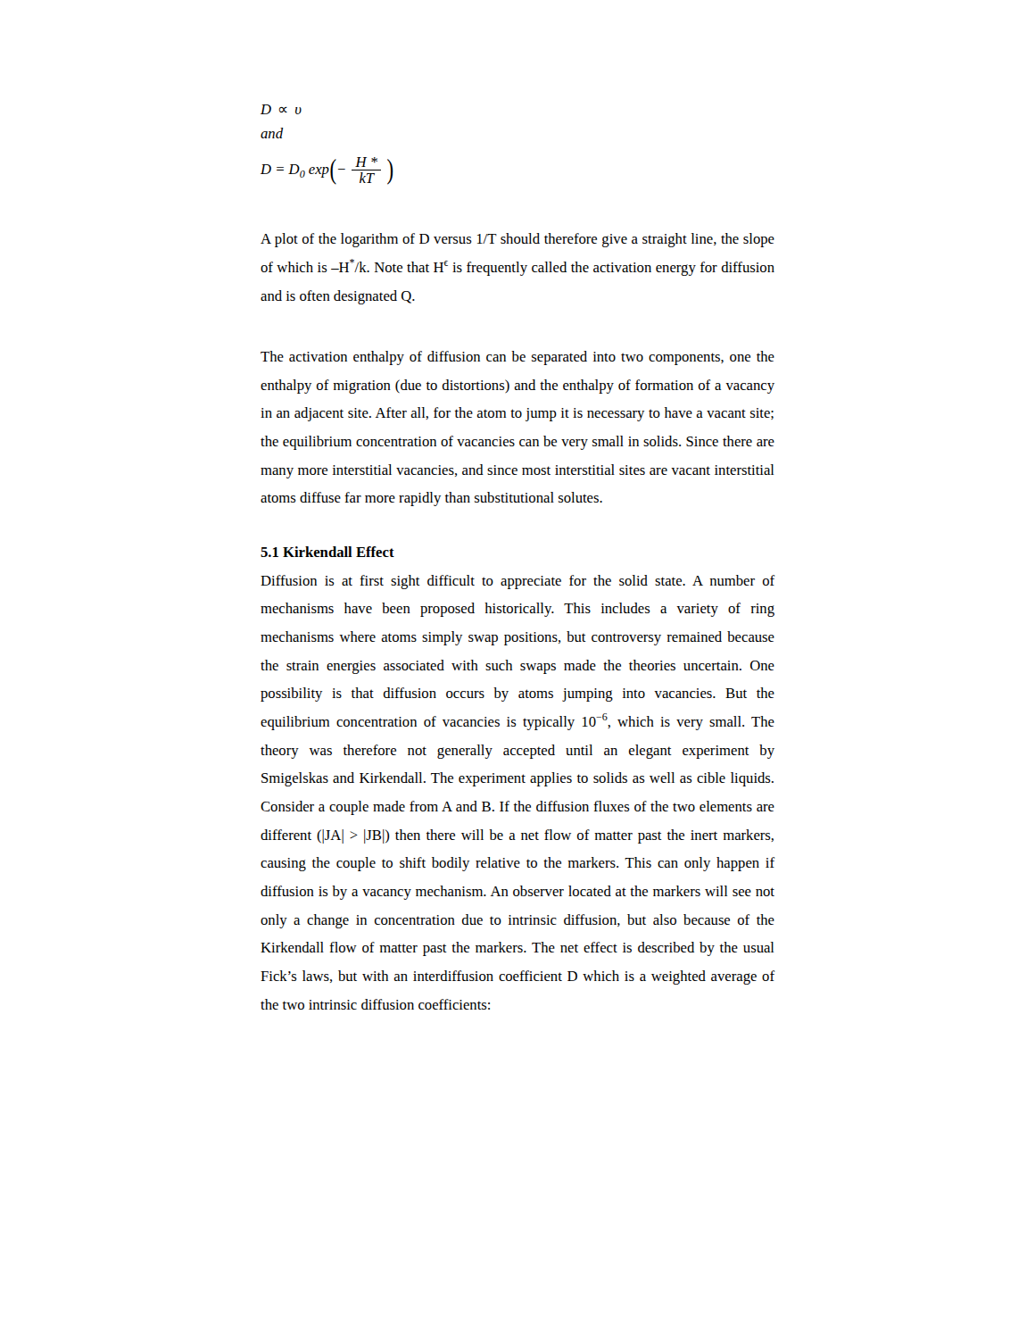D ∝ υ
and
D = D0 exp(− H *kT )
A plot of the logarithm of D versus 1/T should therefore give a straight line, the slope of which is –H*/k. Note that Hϵ is frequently called the activation energy for diffusion and is often designated Q.
The activation enthalpy of diffusion can be separated into two components, one the enthalpy of migration (due to distortions) and the enthalpy of formation of a vacancy in an adjacent site. After all, for the atom to jump it is necessary to have a vacant site; the equilibrium concentration of vacancies can be very small in solids. Since there are many more interstitial vacancies, and since most interstitial sites are vacant interstitial atoms diffuse far more rapidly than substitutional solutes.
5.1 Kirkendall Effect
Diffusion is at first sight difficult to appreciate for the solid state. A number of mechanisms have been proposed historically. This includes a variety of ring mechanisms where atoms simply swap positions, but controversy remained because the strain energies associated with such swaps made the theories uncertain. One possibility is that diffusion occurs by atoms jumping into vacancies. But the equilibrium concentration of vacancies is typically 10−6, which is very small. The theory was therefore not generally accepted until an elegant experiment by Smigelskas and Kirkendall. The experiment applies to solids as well as cible liquids. Consider a couple made from A and B. If the diffusion fluxes of the two elements are different (|JA| > |JB|) then there will be a net flow of matter past the inert markers, causing the couple to shift bodily relative to the markers. This can only happen if diffusion is by a vacancy mechanism. An observer located at the markers will see not only a change in concentration due to intrinsic diffusion, but also because of the Kirkendall flow of matter past the markers. The net effect is described by the usual Fick’s laws, but with an interdiffusion coefficient D which is a weighted average of the two intrinsic diffusion coefficients: